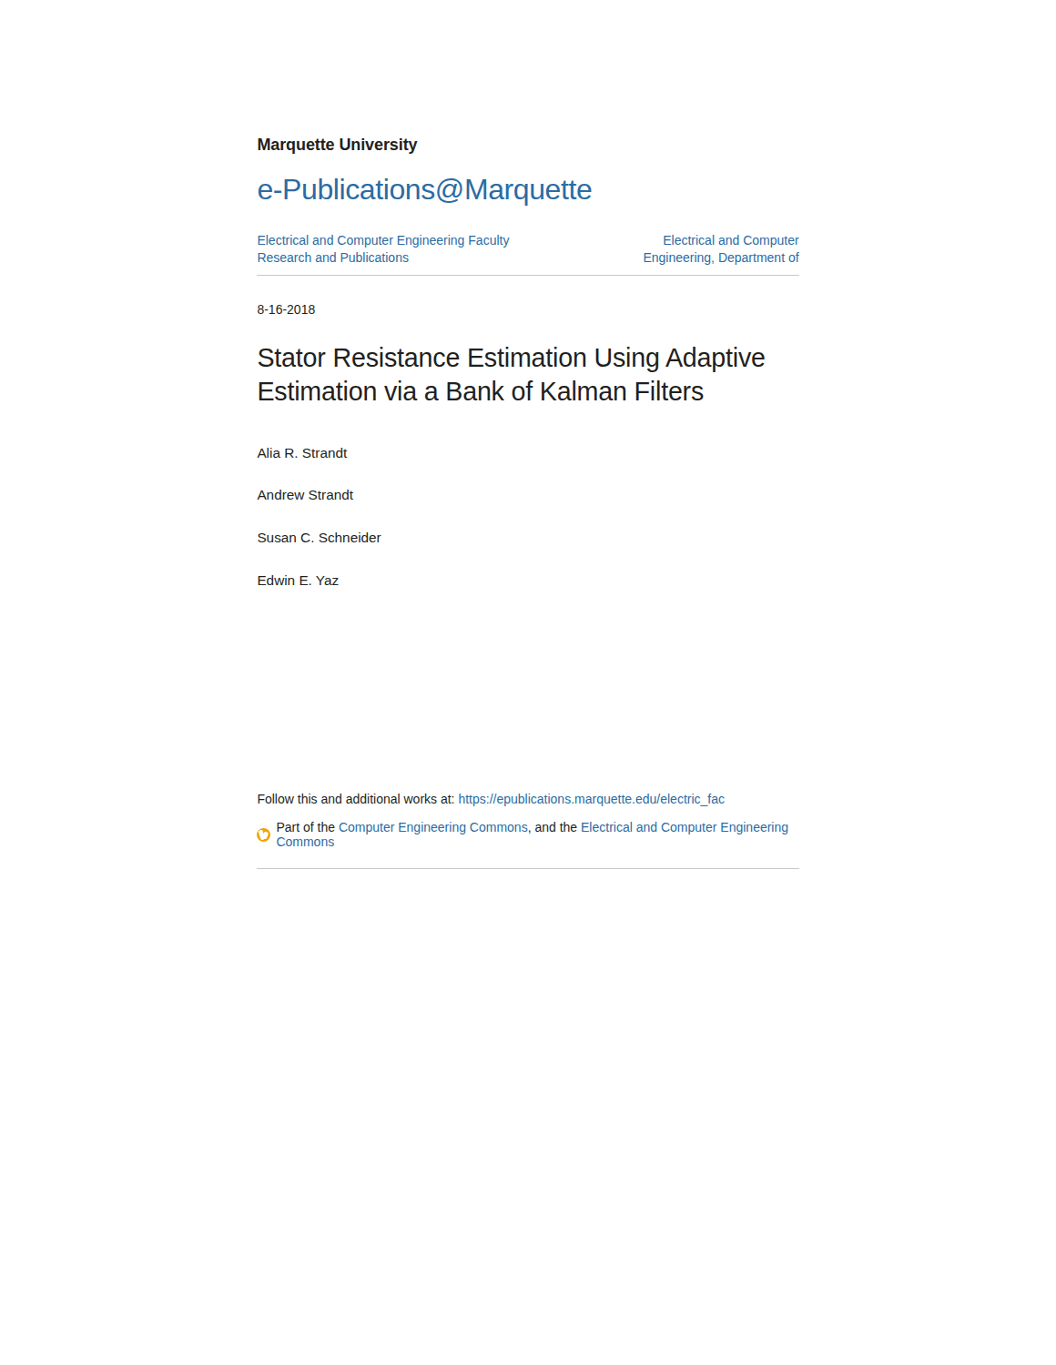Marquette University
e-Publications@Marquette
Electrical and Computer Engineering Faculty Research and Publications
Electrical and Computer Engineering, Department of
8-16-2018
Stator Resistance Estimation Using Adaptive Estimation via a Bank of Kalman Filters
Alia R. Strandt
Andrew Strandt
Susan C. Schneider
Edwin E. Yaz
Follow this and additional works at: https://epublications.marquette.edu/electric_fac
Part of the Computer Engineering Commons, and the Electrical and Computer Engineering Commons